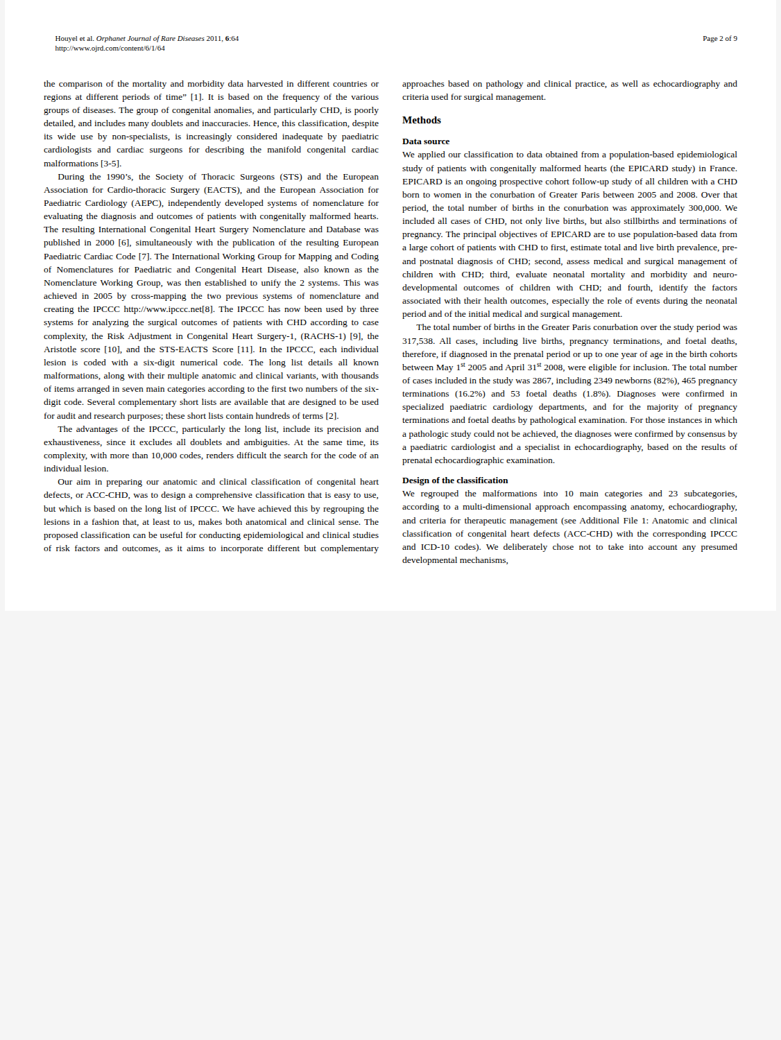Houyel et al. Orphanet Journal of Rare Diseases 2011, 6:64
http://www.ojrd.com/content/6/1/64
Page 2 of 9
the comparison of the mortality and morbidity data harvested in different countries or regions at different periods of time” [1]. It is based on the frequency of the various groups of diseases. The group of congenital anomalies, and particularly CHD, is poorly detailed, and includes many doublets and inaccuracies. Hence, this classification, despite its wide use by non-specialists, is increasingly considered inadequate by paediatric cardiologists and cardiac surgeons for describing the manifold congenital cardiac malformations [3-5].
During the 1990’s, the Society of Thoracic Surgeons (STS) and the European Association for Cardio-thoracic Surgery (EACTS), and the European Association for Paediatric Cardiology (AEPC), independently developed systems of nomenclature for evaluating the diagnosis and outcomes of patients with congenitally malformed hearts. The resulting International Congenital Heart Surgery Nomenclature and Database was published in 2000 [6], simultaneously with the publication of the resulting European Paediatric Cardiac Code [7]. The International Working Group for Mapping and Coding of Nomenclatures for Paediatric and Congenital Heart Disease, also known as the Nomenclature Working Group, was then established to unify the 2 systems. This was achieved in 2005 by cross-mapping the two previous systems of nomenclature and creating the IPCCC http://www.ipccc.net[8]. The IPCCC has now been used by three systems for analyzing the surgical outcomes of patients with CHD according to case complexity, the Risk Adjustment in Congenital Heart Surgery-1, (RACHS-1) [9], the Aristotle score [10], and the STS-EACTS Score [11]. In the IPCCC, each individual lesion is coded with a six-digit numerical code. The long list details all known malformations, along with their multiple anatomic and clinical variants, with thousands of items arranged in seven main categories according to the first two numbers of the six-digit code. Several complementary short lists are available that are designed to be used for audit and research purposes; these short lists contain hundreds of terms [2].
The advantages of the IPCCC, particularly the long list, include its precision and exhaustiveness, since it excludes all doublets and ambiguities. At the same time, its complexity, with more than 10,000 codes, renders difficult the search for the code of an individual lesion.
Our aim in preparing our anatomic and clinical classification of congenital heart defects, or ACC-CHD, was to design a comprehensive classification that is easy to use, but which is based on the long list of IPCCC. We have achieved this by regrouping the lesions in a fashion that, at least to us, makes both anatomical and clinical sense. The proposed classification can be useful for conducting epidemiological and clinical studies of risk factors and outcomes, as it aims to incorporate different but complementary approaches based on pathology and clinical practice, as well as echocardiography and criteria used for surgical management.
Methods
Data source
We applied our classification to data obtained from a population-based epidemiological study of patients with congenitally malformed hearts (the EPICARD study) in France. EPICARD is an ongoing prospective cohort follow-up study of all children with a CHD born to women in the conurbation of Greater Paris between 2005 and 2008. Over that period, the total number of births in the conurbation was approximately 300,000. We included all cases of CHD, not only live births, but also stillbirths and terminations of pregnancy. The principal objectives of EPICARD are to use population-based data from a large cohort of patients with CHD to first, estimate total and live birth prevalence, pre- and postnatal diagnosis of CHD; second, assess medical and surgical management of children with CHD; third, evaluate neonatal mortality and morbidity and neuro-developmental outcomes of children with CHD; and fourth, identify the factors associated with their health outcomes, especially the role of events during the neonatal period and of the initial medical and surgical management.
The total number of births in the Greater Paris conurbation over the study period was 317,538. All cases, including live births, pregnancy terminations, and foetal deaths, therefore, if diagnosed in the prenatal period or up to one year of age in the birth cohorts between May 1st 2005 and April 31st 2008, were eligible for inclusion. The total number of cases included in the study was 2867, including 2349 newborns (82%), 465 pregnancy terminations (16.2%) and 53 foetal deaths (1.8%). Diagnoses were confirmed in specialized paediatric cardiology departments, and for the majority of pregnancy terminations and foetal deaths by pathological examination. For those instances in which a pathologic study could not be achieved, the diagnoses were confirmed by consensus by a paediatric cardiologist and a specialist in echocardiography, based on the results of prenatal echocardiographic examination.
Design of the classification
We regrouped the malformations into 10 main categories and 23 subcategories, according to a multi-dimensional approach encompassing anatomy, echocardiography, and criteria for therapeutic management (see Additional File 1: Anatomic and clinical classification of congenital heart defects (ACC-CHD) with the corresponding IPCCC and ICD-10 codes). We deliberately chose not to take into account any presumed developmental mechanisms,